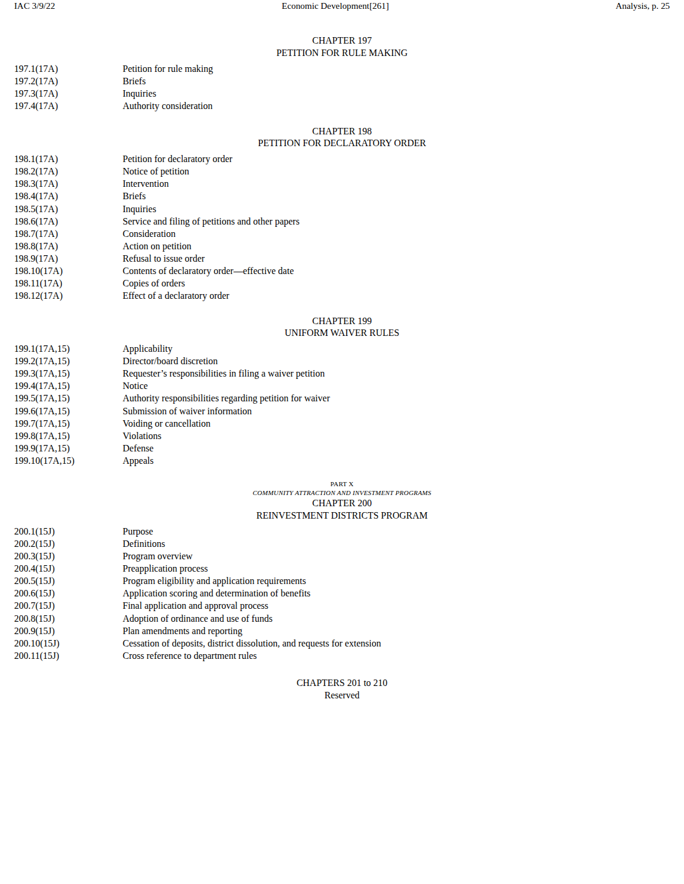IAC 3/9/22 Economic Development[261] Analysis, p. 25
CHAPTER 197 PETITION FOR RULE MAKING
| 197.1(17A) | Petition for rule making |
| 197.2(17A) | Briefs |
| 197.3(17A) | Inquiries |
| 197.4(17A) | Authority consideration |
CHAPTER 198 PETITION FOR DECLARATORY ORDER
| 198.1(17A) | Petition for declaratory order |
| 198.2(17A) | Notice of petition |
| 198.3(17A) | Intervention |
| 198.4(17A) | Briefs |
| 198.5(17A) | Inquiries |
| 198.6(17A) | Service and filing of petitions and other papers |
| 198.7(17A) | Consideration |
| 198.8(17A) | Action on petition |
| 198.9(17A) | Refusal to issue order |
| 198.10(17A) | Contents of declaratory order—effective date |
| 198.11(17A) | Copies of orders |
| 198.12(17A) | Effect of a declaratory order |
CHAPTER 199 UNIFORM WAIVER RULES
| 199.1(17A,15) | Applicability |
| 199.2(17A,15) | Director/board discretion |
| 199.3(17A,15) | Requester’s responsibilities in filing a waiver petition |
| 199.4(17A,15) | Notice |
| 199.5(17A,15) | Authority responsibilities regarding petition for waiver |
| 199.6(17A,15) | Submission of waiver information |
| 199.7(17A,15) | Voiding or cancellation |
| 199.8(17A,15) | Violations |
| 199.9(17A,15) | Defense |
| 199.10(17A,15) | Appeals |
PART X COMMUNITY ATTRACTION AND INVESTMENT PROGRAMS
CHAPTER 200 REINVESTMENT DISTRICTS PROGRAM
| 200.1(15J) | Purpose |
| 200.2(15J) | Definitions |
| 200.3(15J) | Program overview |
| 200.4(15J) | Preapplication process |
| 200.5(15J) | Program eligibility and application requirements |
| 200.6(15J) | Application scoring and determination of benefits |
| 200.7(15J) | Final application and approval process |
| 200.8(15J) | Adoption of ordinance and use of funds |
| 200.9(15J) | Plan amendments and reporting |
| 200.10(15J) | Cessation of deposits, district dissolution, and requests for extension |
| 200.11(15J) | Cross reference to department rules |
CHAPTERS 201 to 210 Reserved